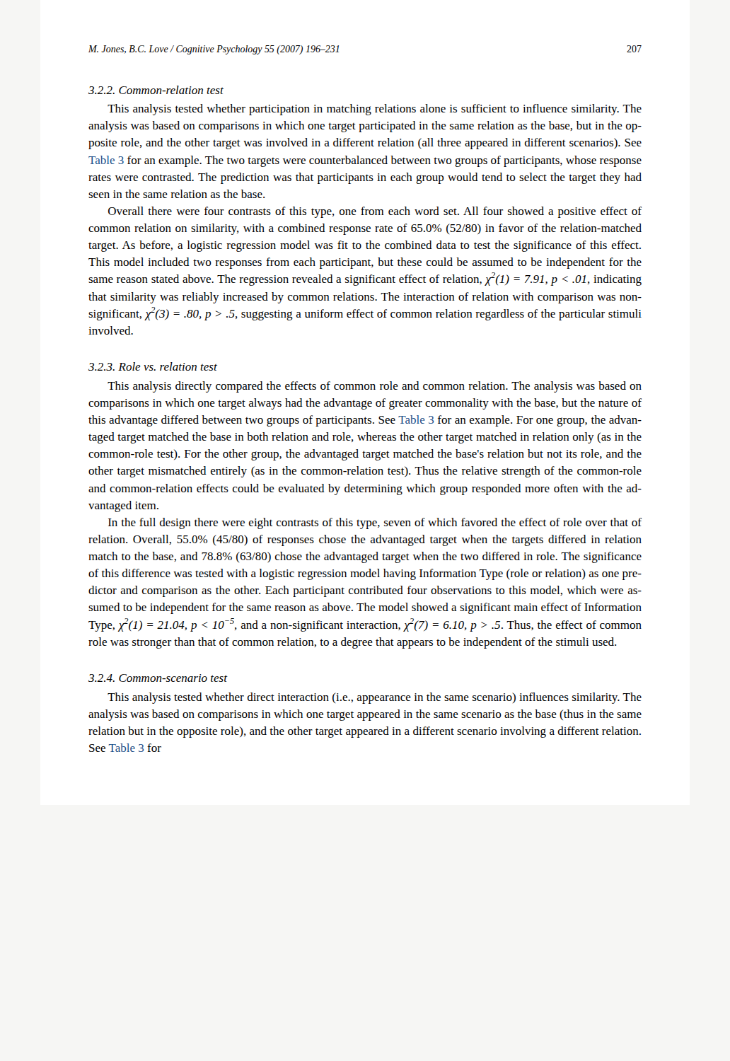M. Jones, B.C. Love / Cognitive Psychology 55 (2007) 196–231 207
3.2.2. Common-relation test
This analysis tested whether participation in matching relations alone is sufficient to influence similarity. The analysis was based on comparisons in which one target participated in the same relation as the base, but in the opposite role, and the other target was involved in a different relation (all three appeared in different scenarios). See Table 3 for an example. The two targets were counterbalanced between two groups of participants, whose response rates were contrasted. The prediction was that participants in each group would tend to select the target they had seen in the same relation as the base.
Overall there were four contrasts of this type, one from each word set. All four showed a positive effect of common relation on similarity, with a combined response rate of 65.0% (52/80) in favor of the relation-matched target. As before, a logistic regression model was fit to the combined data to test the significance of this effect. This model included two responses from each participant, but these could be assumed to be independent for the same reason stated above. The regression revealed a significant effect of relation, χ2(1) = 7.91, p < .01, indicating that similarity was reliably increased by common relations. The interaction of relation with comparison was non-significant, χ2(3) = .80, p > .5, suggesting a uniform effect of common relation regardless of the particular stimuli involved.
3.2.3. Role vs. relation test
This analysis directly compared the effects of common role and common relation. The analysis was based on comparisons in which one target always had the advantage of greater commonality with the base, but the nature of this advantage differed between two groups of participants. See Table 3 for an example. For one group, the advantaged target matched the base in both relation and role, whereas the other target matched in relation only (as in the common-role test). For the other group, the advantaged target matched the base's relation but not its role, and the other target mismatched entirely (as in the common-relation test). Thus the relative strength of the common-role and common-relation effects could be evaluated by determining which group responded more often with the advantaged item.
In the full design there were eight contrasts of this type, seven of which favored the effect of role over that of relation. Overall, 55.0% (45/80) of responses chose the advantaged target when the targets differed in relation match to the base, and 78.8% (63/80) chose the advantaged target when the two differed in role. The significance of this difference was tested with a logistic regression model having Information Type (role or relation) as one predictor and comparison as the other. Each participant contributed four observations to this model, which were assumed to be independent for the same reason as above. The model showed a significant main effect of Information Type, χ2(1) = 21.04, p < 10−5, and a non-significant interaction, χ2(7) = 6.10, p > .5. Thus, the effect of common role was stronger than that of common relation, to a degree that appears to be independent of the stimuli used.
3.2.4. Common-scenario test
This analysis tested whether direct interaction (i.e., appearance in the same scenario) influences similarity. The analysis was based on comparisons in which one target appeared in the same scenario as the base (thus in the same relation but in the opposite role), and the other target appeared in a different scenario involving a different relation. See Table 3 for